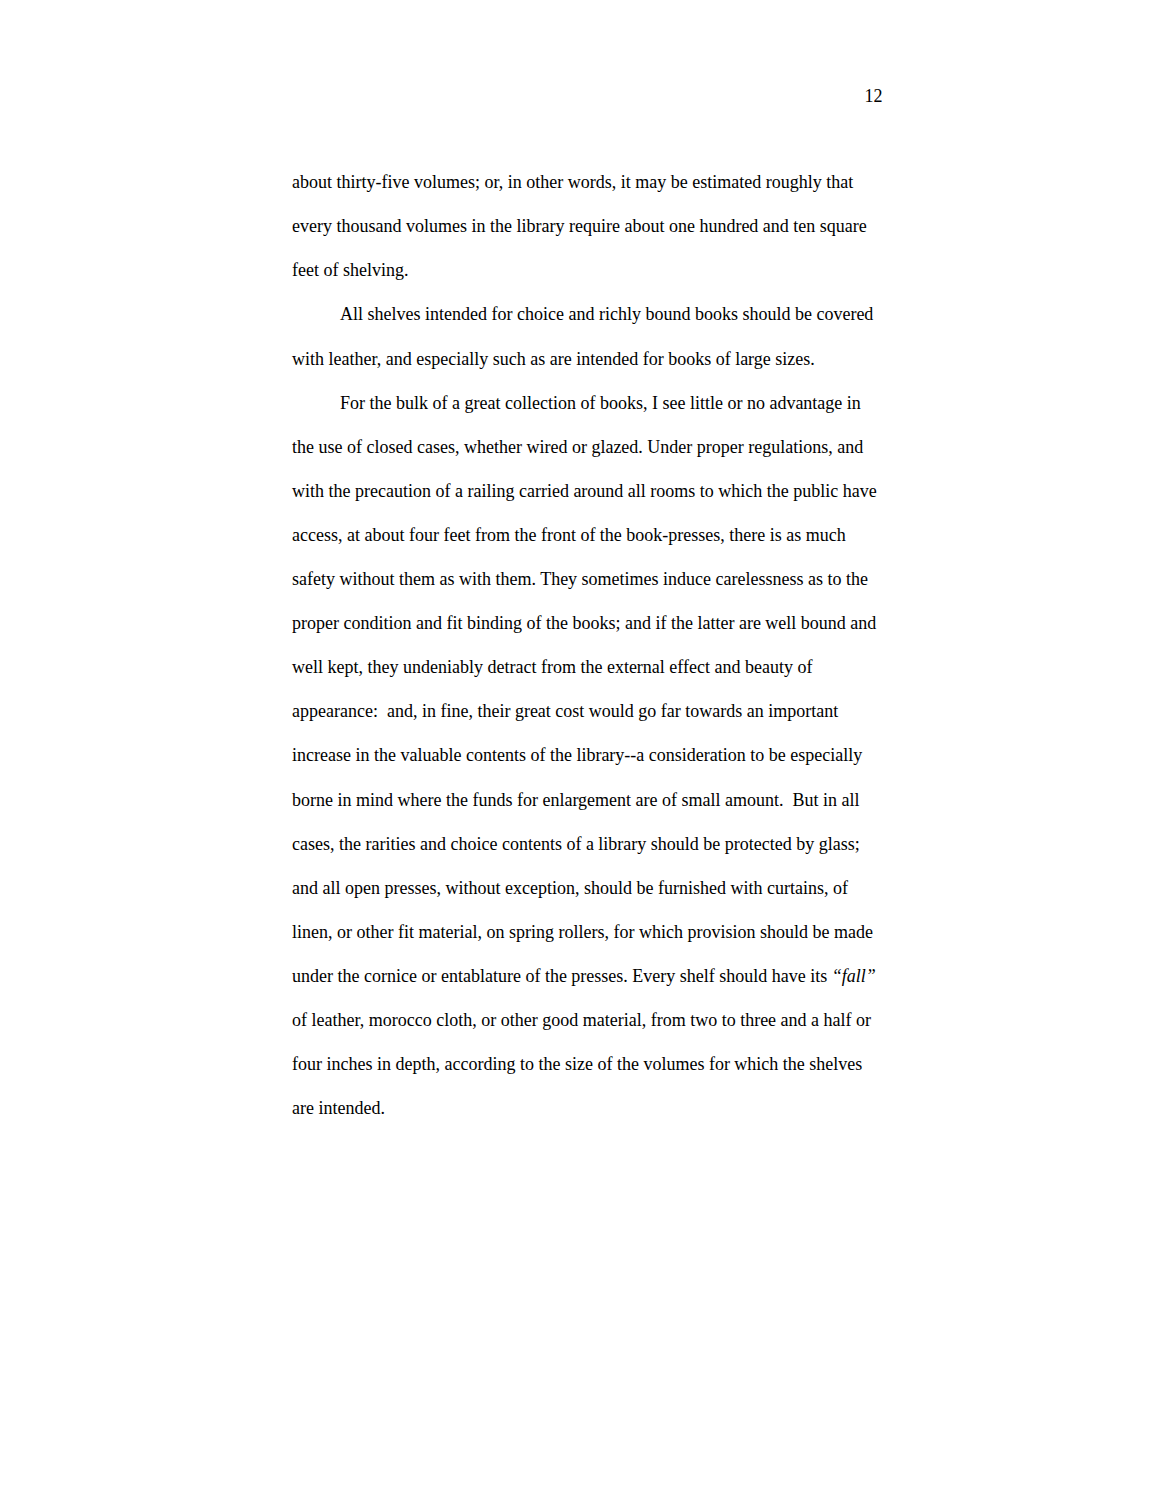12
about thirty-five volumes; or, in other words, it may be estimated roughly that every thousand volumes in the library require about one hundred and ten square feet of shelving.
All shelves intended for choice and richly bound books should be covered with leather, and especially such as are intended for books of large sizes.
For the bulk of a great collection of books, I see little or no advantage in the use of closed cases, whether wired or glazed. Under proper regulations, and with the precaution of a railing carried around all rooms to which the public have access, at about four feet from the front of the book-presses, there is as much safety without them as with them. They sometimes induce carelessness as to the proper condition and fit binding of the books; and if the latter are well bound and well kept, they undeniably detract from the external effect and beauty of appearance: and, in fine, their great cost would go far towards an important increase in the valuable contents of the library--a consideration to be especially borne in mind where the funds for enlargement are of small amount. But in all cases, the rarities and choice contents of a library should be protected by glass; and all open presses, without exception, should be furnished with curtains, of linen, or other fit material, on spring rollers, for which provision should be made under the cornice or entablature of the presses. Every shelf should have its “fall” of leather, morocco cloth, or other good material, from two to three and a half or four inches in depth, according to the size of the volumes for which the shelves are intended.